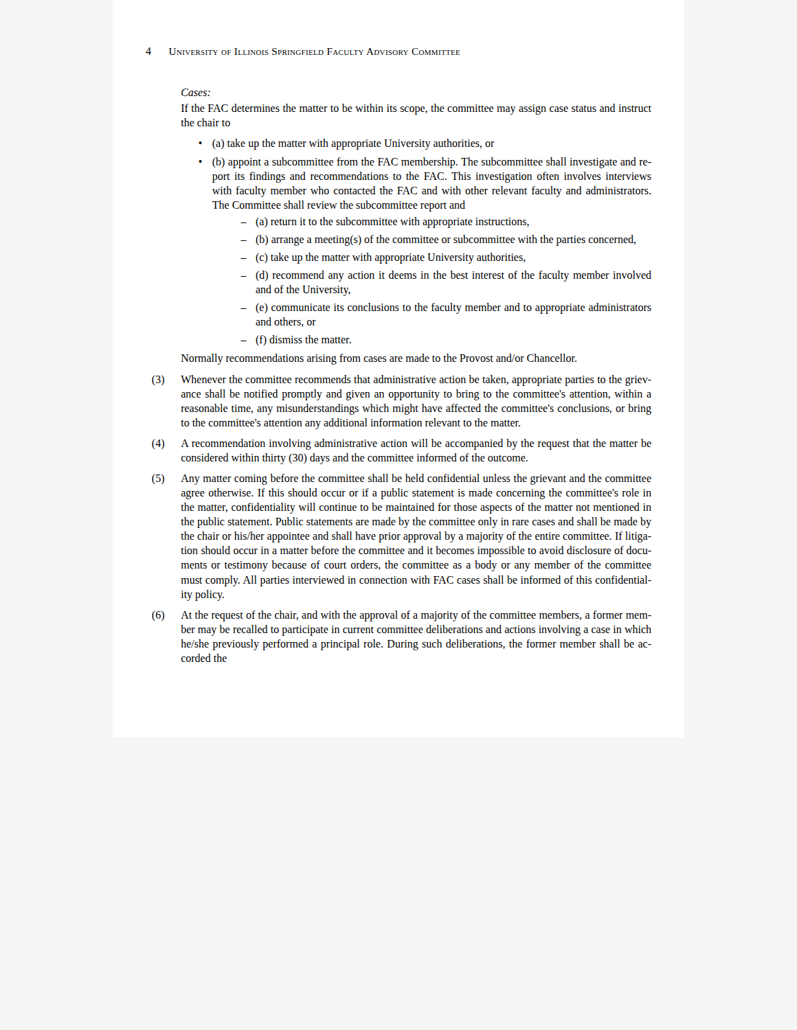4 University of Illinois Springfield Faculty Advisory Committee
Cases:
If the FAC determines the matter to be within its scope, the committee may assign case status and instruct the chair to
(a) take up the matter with appropriate University authorities, or
(b) appoint a subcommittee from the FAC membership. The subcommittee shall investigate and report its findings and recommendations to the FAC. This investigation often involves interviews with faculty member who contacted the FAC and with other relevant faculty and administrators. The Committee shall review the subcommittee report and
(a) return it to the subcommittee with appropriate instructions,
(b) arrange a meeting(s) of the committee or subcommittee with the parties concerned,
(c) take up the matter with appropriate University authorities,
(d) recommend any action it deems in the best interest of the faculty member involved and of the University,
(e) communicate its conclusions to the faculty member and to appropriate administrators and others, or
(f) dismiss the matter.
Normally recommendations arising from cases are made to the Provost and/or Chancellor.
Whenever the committee recommends that administrative action be taken, appropriate parties to the grievance shall be notified promptly and given an opportunity to bring to the committee's attention, within a reasonable time, any misunderstandings which might have affected the committee's conclusions, or bring to the committee's attention any additional information relevant to the matter.
A recommendation involving administrative action will be accompanied by the request that the matter be considered within thirty (30) days and the committee informed of the outcome.
Any matter coming before the committee shall be held confidential unless the grievant and the committee agree otherwise. If this should occur or if a public statement is made concerning the committee's role in the matter, confidentiality will continue to be maintained for those aspects of the matter not mentioned in the public statement. Public statements are made by the committee only in rare cases and shall be made by the chair or his/her appointee and shall have prior approval by a majority of the entire committee. If litigation should occur in a matter before the committee and it becomes impossible to avoid disclosure of documents or testimony because of court orders, the committee as a body or any member of the committee must comply. All parties interviewed in connection with FAC cases shall be informed of this confidentiality policy.
At the request of the chair, and with the approval of a majority of the committee members, a former member may be recalled to participate in current committee deliberations and actions involving a case in which he/she previously performed a principal role. During such deliberations, the former member shall be accorded the